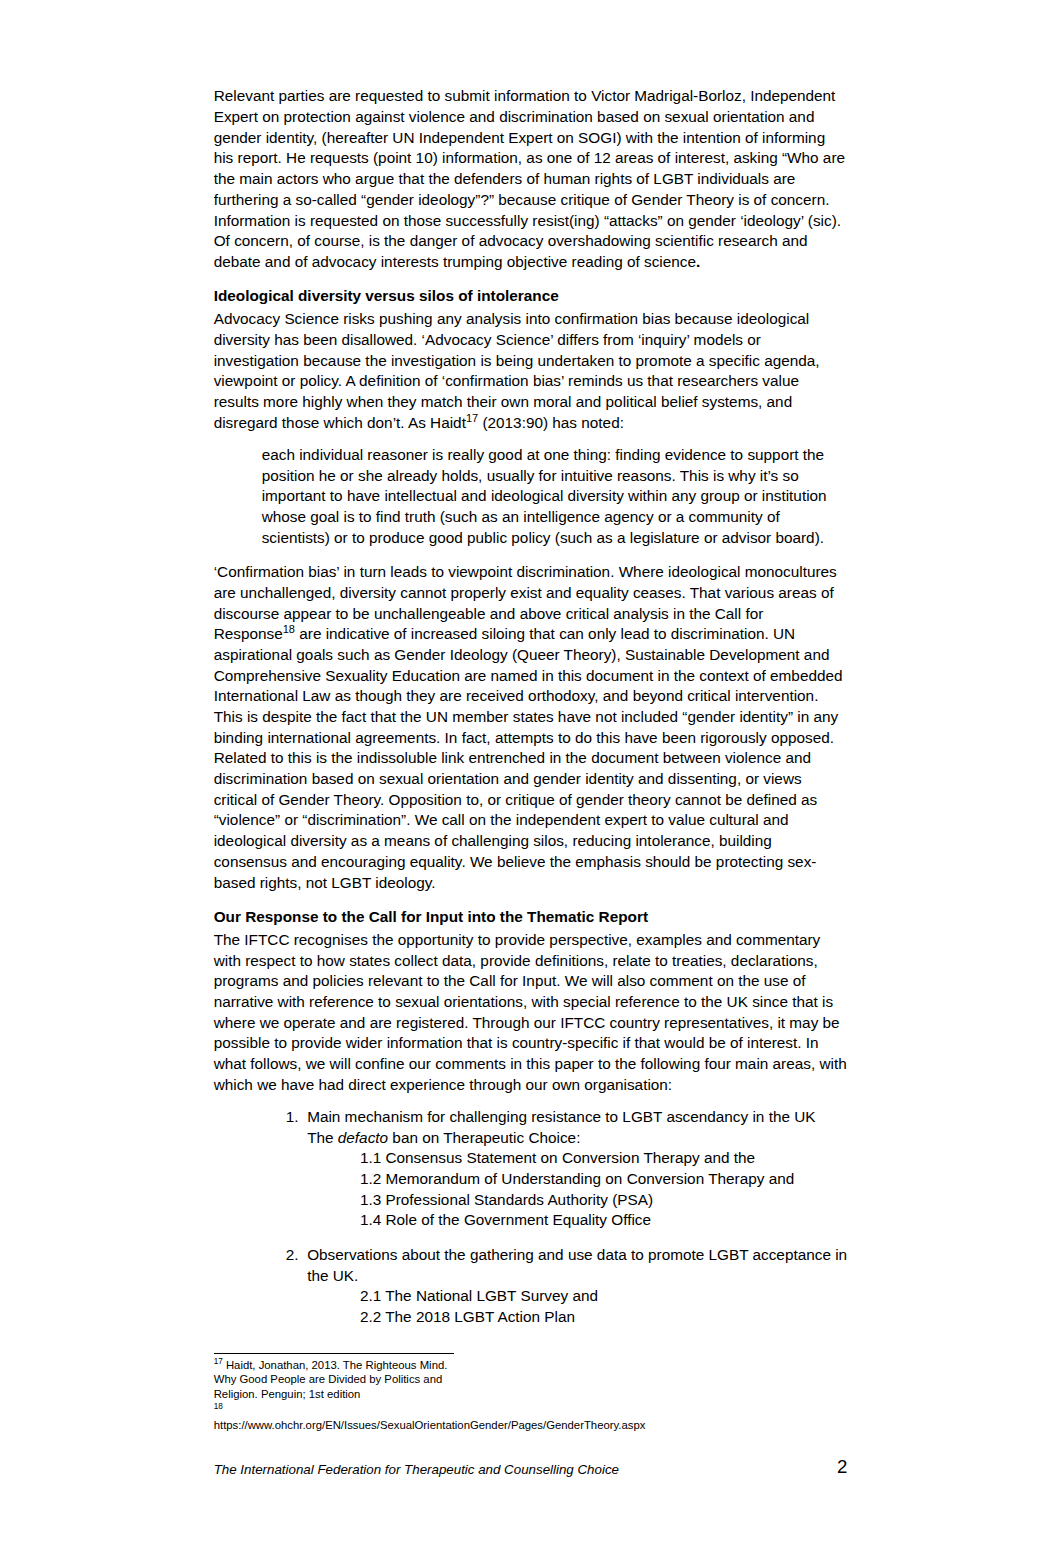Relevant parties are requested to submit information to Victor Madrigal-Borloz, Independent Expert on protection against violence and discrimination based on sexual orientation and gender identity, (hereafter UN Independent Expert on SOGI) with the intention of informing his report. He requests (point 10) information, as one of 12 areas of interest, asking “Who are the main actors who argue that the defenders of human rights of LGBT individuals are furthering a so-called “gender ideology”?” because critique of Gender Theory is of concern. Information is requested on those successfully resist(ing) “attacks” on gender ‘ideology’ (sic). Of concern, of course, is the danger of advocacy overshadowing scientific research and debate and of advocacy interests trumping objective reading of science.
Ideological diversity versus silos of intolerance
Advocacy Science risks pushing any analysis into confirmation bias because ideological diversity has been disallowed. ‘Advocacy Science’ differs from ‘inquiry’ models or investigation because the investigation is being undertaken to promote a specific agenda, viewpoint or policy. A definition of ‘confirmation bias’ reminds us that researchers value results more highly when they match their own moral and political belief systems, and disregard those which don’t. As Haidt17 (2013:90) has noted:
each individual reasoner is really good at one thing: finding evidence to support the position he or she already holds, usually for intuitive reasons. This is why it’s so important to have intellectual and ideological diversity within any group or institution whose goal is to find truth (such as an intelligence agency or a community of scientists) or to produce good public policy (such as a legislature or advisor board).
‘Confirmation bias’ in turn leads to viewpoint discrimination. Where ideological monocultures are unchallenged, diversity cannot properly exist and equality ceases. That various areas of discourse appear to be unchallengeable and above critical analysis in the Call for Response18 are indicative of increased siloing that can only lead to discrimination. UN aspirational goals such as Gender Ideology (Queer Theory), Sustainable Development and Comprehensive Sexuality Education are named in this document in the context of embedded International Law as though they are received orthodoxy, and beyond critical intervention. This is despite the fact that the UN member states have not included “gender identity” in any binding international agreements. In fact, attempts to do this have been rigorously opposed. Related to this is the indissoluble link entrenched in the document between violence and discrimination based on sexual orientation and gender identity and dissenting, or views critical of Gender Theory. Opposition to, or critique of gender theory cannot be defined as “violence” or “discrimination”. We call on the independent expert to value cultural and ideological diversity as a means of challenging silos, reducing intolerance, building consensus and encouraging equality. We believe the emphasis should be protecting sex-based rights, not LGBT ideology.
Our Response to the Call for Input into the Thematic Report
The IFTCC recognises the opportunity to provide perspective, examples and commentary with respect to how states collect data, provide definitions, relate to treaties, declarations, programs and policies relevant to the Call for Input. We will also comment on the use of narrative with reference to sexual orientations, with special reference to the UK since that is where we operate and are registered. Through our IFTCC country representatives, it may be possible to provide wider information that is country-specific if that would be of interest. In what follows, we will confine our comments in this paper to the following four main areas, with which we have had direct experience through our own organisation:
Main mechanism for challenging resistance to LGBT ascendancy in the UK
The defacto ban on Therapeutic Choice:
1.1 Consensus Statement on Conversion Therapy and the
1.2 Memorandum of Understanding on Conversion Therapy and
1.3 Professional Standards Authority (PSA)
1.4 Role of the Government Equality Office
Observations about the gathering and use data to promote LGBT acceptance in the UK.
2.1 The National LGBT Survey and
2.2 The 2018 LGBT Action Plan
17 Haidt, Jonathan, 2013. The Righteous Mind. Why Good People are Divided by Politics and Religion. Penguin; 1st edition
18 https://www.ohchr.org/EN/Issues/SexualOrientationGender/Pages/GenderTheory.aspx
The International Federation for Therapeutic and Counselling Choice
2